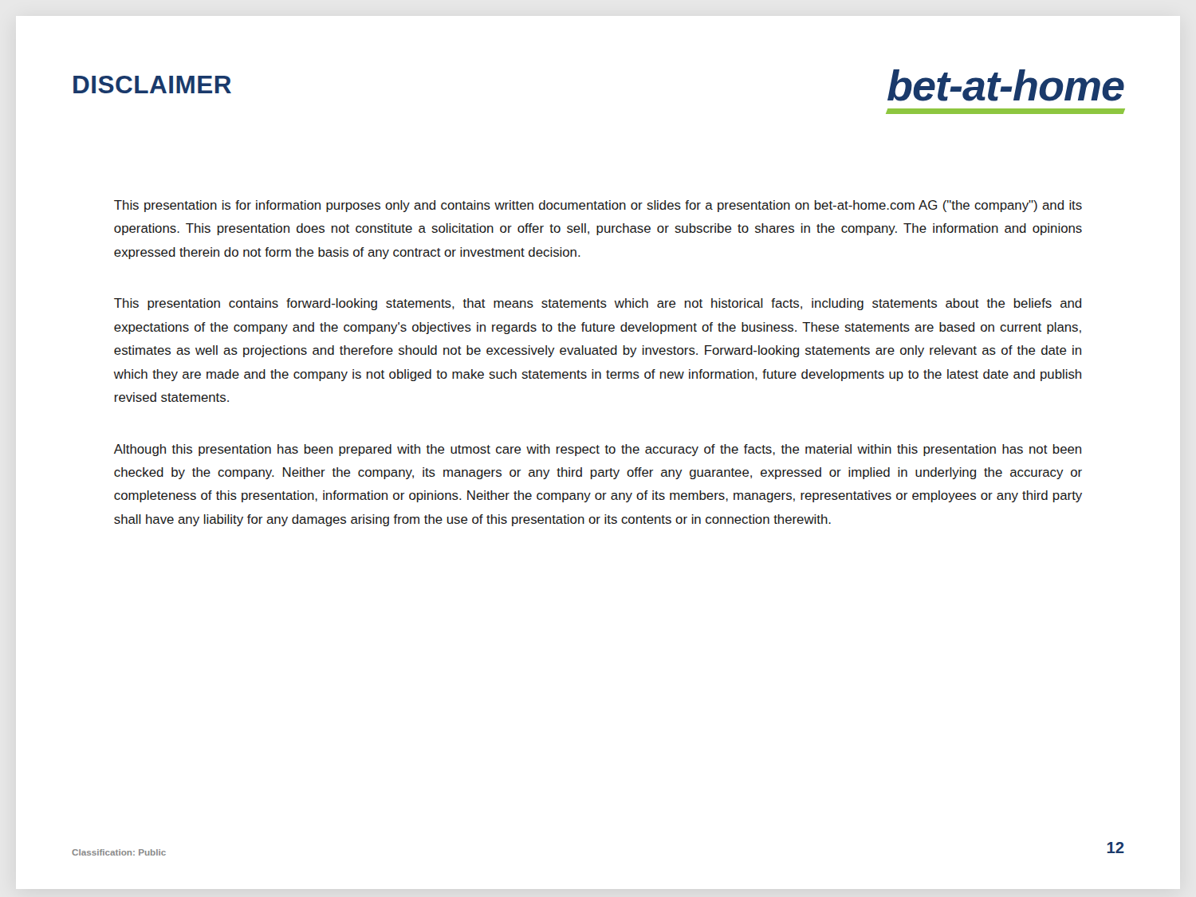Disclaimer
bet-at-home
This presentation is for information purposes only and contains written documentation or slides for a presentation on bet-at-home.com AG ("the company") and its operations. This presentation does not constitute a solicitation or offer to sell, purchase or subscribe to shares in the company. The information and opinions expressed therein do not form the basis of any contract or investment decision.
This presentation contains forward-looking statements, that means statements which are not historical facts, including statements about the beliefs and expectations of the company and the company's objectives in regards to the future development of the business. These statements are based on current plans, estimates as well as projections and therefore should not be excessively evaluated by investors. Forward-looking statements are only relevant as of the date in which they are made and the company is not obliged to make such statements in terms of new information, future developments up to the latest date and publish revised statements.
Although this presentation has been prepared with the utmost care with respect to the accuracy of the facts, the material within this presentation has not been checked by the company. Neither the company, its managers or any third party offer any guarantee, expressed or implied in underlying the accuracy or completeness of this presentation, information or opinions. Neither the company or any of its members, managers, representatives or employees or any third party shall have any liability for any damages arising from the use of this presentation or its contents or in connection therewith.
Classification: Public 12